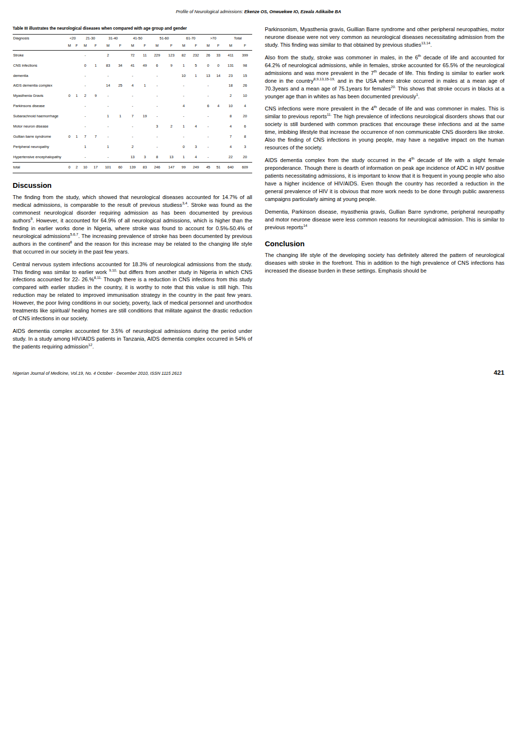Profile of Neurological admissions: Ekenze OS, Onwuekwe IO, Ezeala Adikaibe BA
Table III illustrates the neurological diseases when compared with age group and gender
| Diagnosis | <20 | 21-30 | 31-40 | 41-50 | 51-60 | 61-70 | >70 | Total |
| --- | --- | --- | --- | --- | --- | --- | --- | --- |
| | M | F | M | F | M | F | M | F | M | F | M | F | M | F | M | F |
| Stroke | | | - | | 2 | | 72 | 11 | 229 | 123 | 82 | 232 | 26 | 33 | 411 | 399 |
| CNS infections | | | 0 | 1 | 83 | 34 | 41 | 49 | 6 | 9 | 1 | 5 | 0 | 0 | 131 | 98 |
| dementia | | | - | | - | | - | | - | | 10 | 1 | 13 | 14 | 23 | 15 |
| AIDS dementia complex | | | - | | 14 | 25 | 4 | 1 | - | | - | | - | | 18 | 26 |
| Myasthenia Gravis | 0 | 1 | 2 | 9 | - | | - | | - | | - | | - | | 2 | 10 |
| Parkinsons disease | | | - | | - | | - | | - | | 4 | | 6 | 4 | 10 | 4 |
| Subarachnoid haemorrhage | | | - | | 1 | 1 | 7 | 19 | - | | - | | - | | 8 | 20 |
| Motor neuron disease | | | - | | - | | - | | 3 | 2 | 1 | 4 | - | | 4 | 6 |
| Gullian barre syndrome | 0 | 1 | 7 | 7 | - | | - | | - | | - | | - | | 7 | 8 |
| Peripheral neuropathy | | | 1 | | 1 | | 2 | | - | | 0 | 3 | - | | 4 | 3 |
| Hypertensive encephalopathy | | | - | | - | | 13 | 3 | 8 | 13 | 1 | 4 | - | | 22 | 20 |
| total | 0 | 2 | 10 | 17 | 101 | 60 | 139 | 83 | 246 | 147 | 99 | 249 | 45 | 51 | 640 | 609 |
Discussion
The finding from the study, which showed that neurological diseases accounted for 14.7% of all medical admissions, is comparable to the result of previous studiess3,4. Stroke was found as the commonest neurological disorder requiring admission as has been documented by previous authors5. However, it accounted for 64.9% of all neurological admissions, which is higher than the finding in earlier works done in Nigeria, where stroke was found to account for 0.5%-50.4% of neurological admissions5,6,7. The increasing prevalence of stroke has been documented by previous authors in the continent8 and the reason for this increase may be related to the changing life style that occurred in our society in the past few years.
Central nervous system infections accounted for 18.3% of neurological admissions from the study. This finding was similar to earlier work 9,10, but differs from another study in Nigeria in which CNS infections accounted for 22- 26.%8,11. Though there is a reduction in CNS infections from this study compared with earlier studies in the country, it is worthy to note that this value is still high. This reduction may be related to improved immunisation strategy in the country in the past few years. However, the poor living conditions in our society, poverty, lack of medical personnel and unorthodox treatments like spiritual/ healing homes are still conditions that militate against the drastic reduction of CNS infections in our society.
AIDS dementia complex accounted for 3.5% of neurological admissions during the period under study. In a study among HIV/AIDS patients in Tanzania, AIDS dementia complex occurred in 54% of the patients requiring admission12.
Parkinsonism, Myasthenia gravis, Guillian Barre syndrome and other peripheral neuropathies, motor neurone disease were not very common as neurological diseases necessitating admission from the study. This finding was similar to that obtained by previous studies13,14.
Also from the study, stroke was commoner in males, in the 6th decade of life and accounted for 64.2% of neurological admissions, while in females, stroke accounted for 65.5% of the neurological admissions and was more prevalent in the 7th decade of life. This finding is similar to earlier work done in the country8,9,13,15-19, and in the USA where stroke occurred in males at a mean age of 70.3years and a mean age of 75.1years for females20. This shows that stroke occurs in blacks at a younger age than in whites as has been documented previously1.
CNS infections were more prevalent in the 4th decade of life and was commoner in males. This is similar to previous reports11. The high prevalence of infections neurological disorders shows that our society is still burdened with common practices that encourage these infections and at the same time, imbibing lifestyle that increase the occurrence of non communicable CNS disorders like stroke. Also the finding of CNS infections in young people, may have a negative impact on the human resources of the society.
AIDS dementia complex from the study occurred in the 4th decade of life with a slight female preponderance. Though there is dearth of information on peak age incidence of ADC in HIV positive patients necessitating admissions, it is important to know that it is frequent in young people who also have a higher incidence of HIV/AIDS. Even though the country has recorded a reduction in the general prevalence of HIV it is obvious that more work needs to be done through public awareness campaigns particularly aiming at young people.
Dementia, Parkinson disease, myasthenia gravis, Gullian Barre syndrome, peripheral neuropathy and motor neurone disease were less common reasons for neurological admission. This is similar to previous reports14
Conclusion
The changing life style of the developing society has definitely altered the pattern of neurological diseases with stroke in the forefront. This in addition to the high prevalence of CNS infections has increased the disease burden in these settings. Emphasis should be
Nigerian Journal of Medicine, Vol.19, No. 4 October - December 2010, ISSN 1115 2613 421